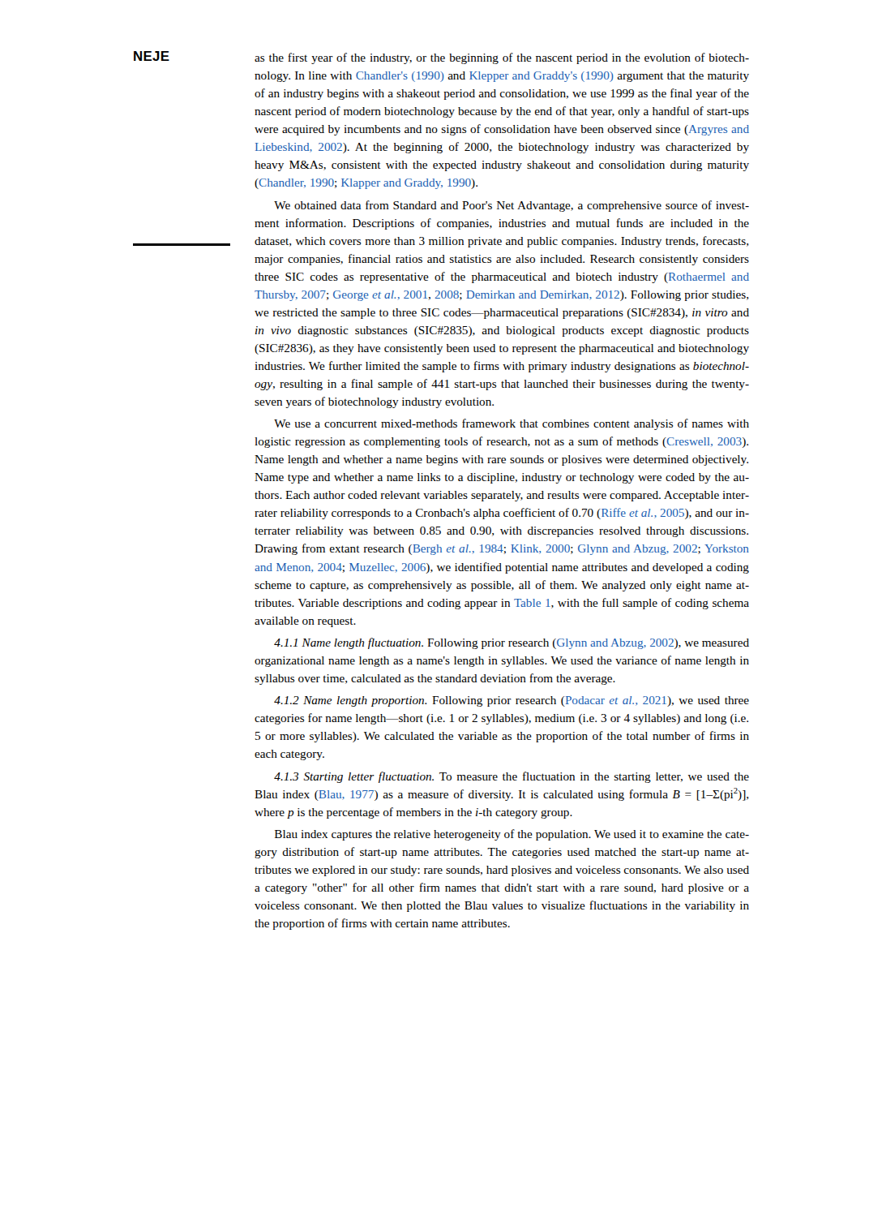NEJE
as the first year of the industry, or the beginning of the nascent period in the evolution of biotechnology. In line with Chandler's (1990) and Klepper and Graddy's (1990) argument that the maturity of an industry begins with a shakeout period and consolidation, we use 1999 as the final year of the nascent period of modern biotechnology because by the end of that year, only a handful of start-ups were acquired by incumbents and no signs of consolidation have been observed since (Argyres and Liebeskind, 2002). At the beginning of 2000, the biotechnology industry was characterized by heavy M&As, consistent with the expected industry shakeout and consolidation during maturity (Chandler, 1990; Klapper and Graddy, 1990).
We obtained data from Standard and Poor's Net Advantage, a comprehensive source of investment information. Descriptions of companies, industries and mutual funds are included in the dataset, which covers more than 3 million private and public companies. Industry trends, forecasts, major companies, financial ratios and statistics are also included. Research consistently considers three SIC codes as representative of the pharmaceutical and biotech industry (Rothaermel and Thursby, 2007; George et al., 2001, 2008; Demirkan and Demirkan, 2012). Following prior studies, we restricted the sample to three SIC codes—pharmaceutical preparations (SIC#2834), in vitro and in vivo diagnostic substances (SIC#2835), and biological products except diagnostic products (SIC#2836), as they have consistently been used to represent the pharmaceutical and biotechnology industries. We further limited the sample to firms with primary industry designations as biotechnology, resulting in a final sample of 441 start-ups that launched their businesses during the twenty-seven years of biotechnology industry evolution.
We use a concurrent mixed-methods framework that combines content analysis of names with logistic regression as complementing tools of research, not as a sum of methods (Creswell, 2003). Name length and whether a name begins with rare sounds or plosives were determined objectively. Name type and whether a name links to a discipline, industry or technology were coded by the authors. Each author coded relevant variables separately, and results were compared. Acceptable interrater reliability corresponds to a Cronbach's alpha coefficient of 0.70 (Riffe et al., 2005), and our interrater reliability was between 0.85 and 0.90, with discrepancies resolved through discussions. Drawing from extant research (Bergh et al., 1984; Klink, 2000; Glynn and Abzug, 2002; Yorkston and Menon, 2004; Muzellec, 2006), we identified potential name attributes and developed a coding scheme to capture, as comprehensively as possible, all of them. We analyzed only eight name attributes. Variable descriptions and coding appear in Table 1, with the full sample of coding schema available on request.
4.1.1 Name length fluctuation. Following prior research (Glynn and Abzug, 2002), we measured organizational name length as a name's length in syllables. We used the variance of name length in syllabus over time, calculated as the standard deviation from the average.
4.1.2 Name length proportion. Following prior research (Podacar et al., 2021), we used three categories for name length—short (i.e. 1 or 2 syllables), medium (i.e. 3 or 4 syllables) and long (i.e. 5 or more syllables). We calculated the variable as the proportion of the total number of firms in each category.
4.1.3 Starting letter fluctuation. To measure the fluctuation in the starting letter, we used the Blau index (Blau, 1977) as a measure of diversity. It is calculated using formula B = [1–Σ(pi2)], where p is the percentage of members in the i-th category group.
Blau index captures the relative heterogeneity of the population. We used it to examine the category distribution of start-up name attributes. The categories used matched the start-up name attributes we explored in our study: rare sounds, hard plosives and voiceless consonants. We also used a category "other" for all other firm names that didn't start with a rare sound, hard plosive or a voiceless consonant. We then plotted the Blau values to visualize fluctuations in the variability in the proportion of firms with certain name attributes.